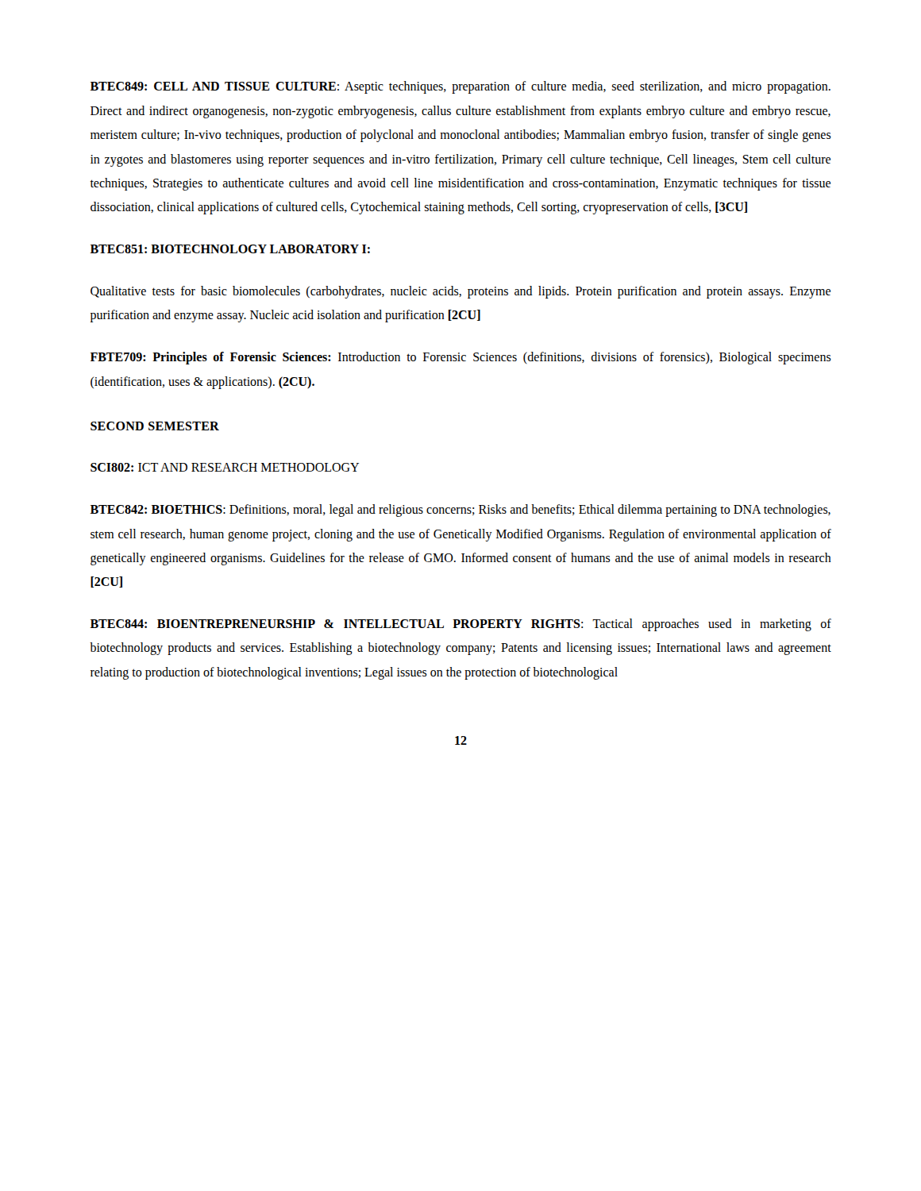BTEC849: CELL AND TISSUE CULTURE: Aseptic techniques, preparation of culture media, seed sterilization, and micro propagation. Direct and indirect organogenesis, non-zygotic embryogenesis, callus culture establishment from explants embryo culture and embryo rescue, meristem culture; In-vivo techniques, production of polyclonal and monoclonal antibodies; Mammalian embryo fusion, transfer of single genes in zygotes and blastomeres using reporter sequences and in-vitro fertilization, Primary cell culture technique, Cell lineages, Stem cell culture techniques, Strategies to authenticate cultures and avoid cell line misidentification and cross-contamination, Enzymatic techniques for tissue dissociation, clinical applications of cultured cells, Cytochemical staining methods, Cell sorting, cryopreservation of cells, [3CU]
BTEC851: BIOTECHNOLOGY LABORATORY I:
Qualitative tests for basic biomolecules (carbohydrates, nucleic acids, proteins and lipids. Protein purification and protein assays. Enzyme purification and enzyme assay. Nucleic acid isolation and purification [2CU]
FBTE709: Principles of Forensic Sciences: Introduction to Forensic Sciences (definitions, divisions of forensics), Biological specimens (identification, uses & applications). (2CU).
Second Semester
SCI802: ICT AND RESEARCH METHODOLOGY
BTEC842: BIOETHICS: Definitions, moral, legal and religious concerns; Risks and benefits; Ethical dilemma pertaining to DNA technologies, stem cell research, human genome project, cloning and the use of Genetically Modified Organisms. Regulation of environmental application of genetically engineered organisms. Guidelines for the release of GMO. Informed consent of humans and the use of animal models in research [2CU]
BTEC844: BIOENTREPRENEURSHIP & INTELLECTUAL PROPERTY RIGHTS: Tactical approaches used in marketing of biotechnology products and services. Establishing a biotechnology company; Patents and licensing issues; International laws and agreement relating to production of biotechnological inventions; Legal issues on the protection of biotechnological
12